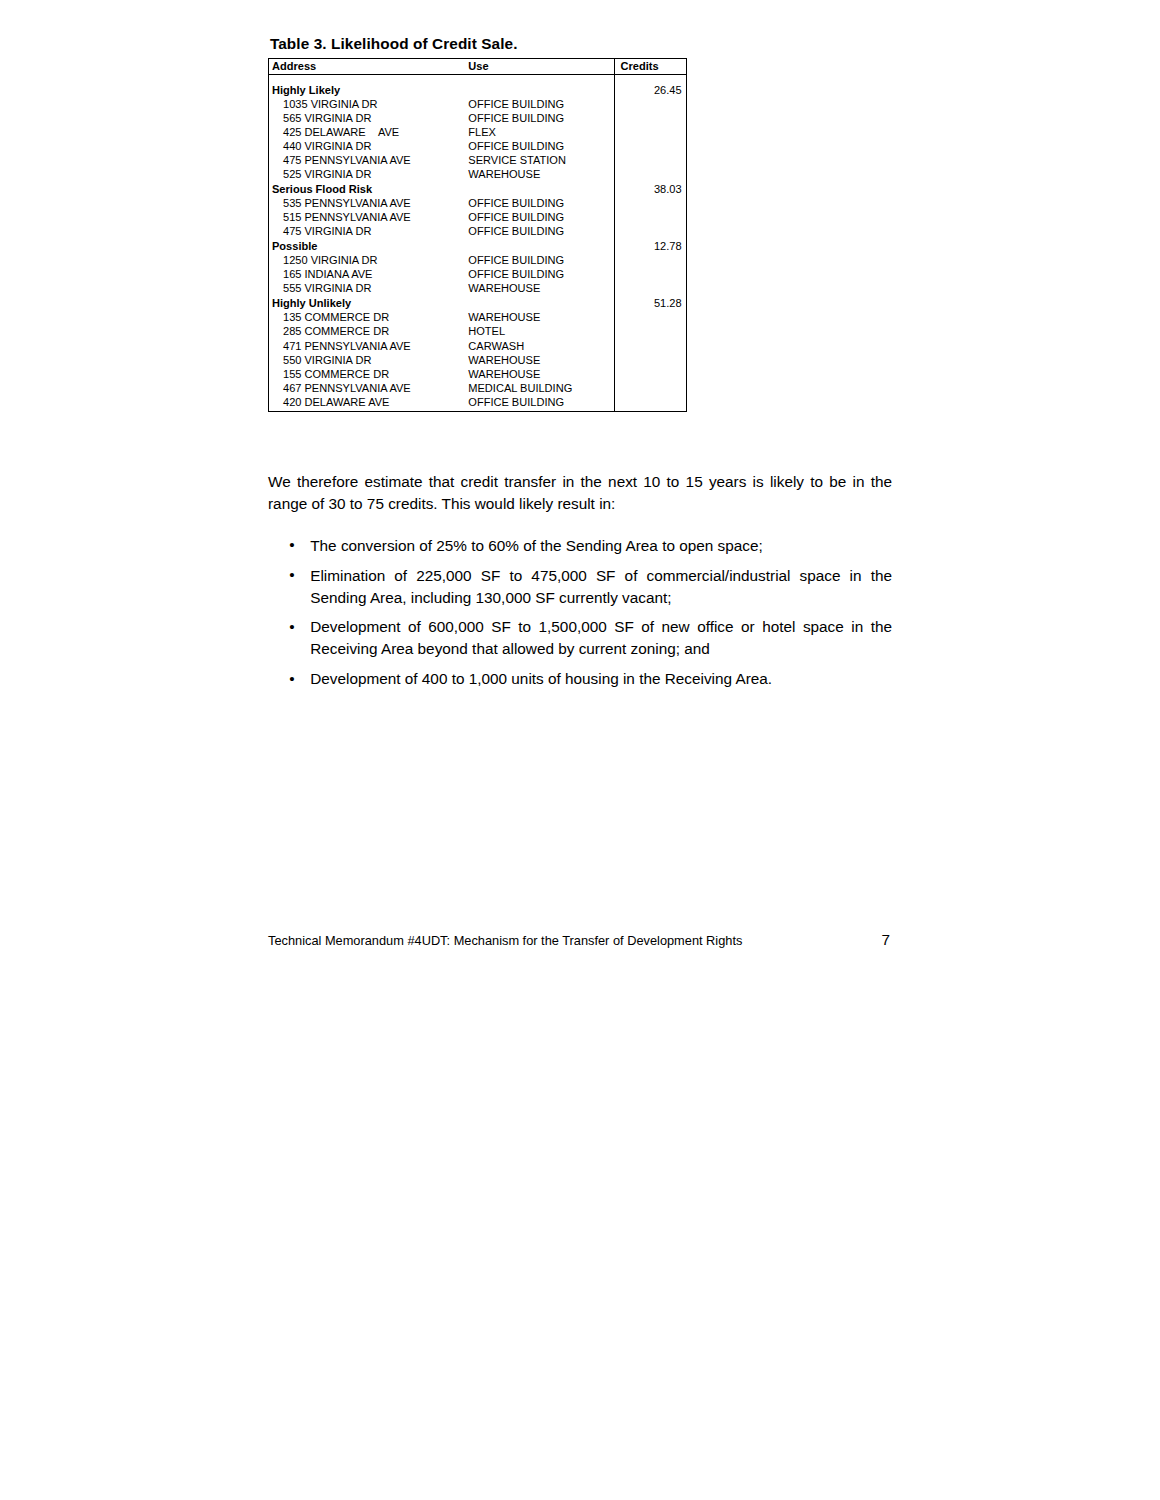Table 3. Likelihood of Credit Sale.
| Address | Use | Credits |
| --- | --- | --- |
| Highly Likely | | 26.45 |
| 1035 VIRGINIA DR | OFFICE BUILDING | |
| 565 VIRGINIA DR | OFFICE BUILDING | |
| 425 DELAWARE AVE | FLEX | |
| 440 VIRGINIA DR | OFFICE BUILDING | |
| 475 PENNSYLVANIA AVE | SERVICE STATION | |
| 525 VIRGINIA DR | WAREHOUSE | |
| Serious Flood Risk | | 38.03 |
| 535 PENNSYLVANIA AVE | OFFICE BUILDING | |
| 515 PENNSYLVANIA AVE | OFFICE BUILDING | |
| 475 VIRGINIA DR | OFFICE BUILDING | |
| Possible | | 12.78 |
| 1250 VIRGINIA DR | OFFICE BUILDING | |
| 165 INDIANA AVE | OFFICE BUILDING | |
| 555 VIRGINIA DR | WAREHOUSE | |
| Highly Unlikely | | 51.28 |
| 135 COMMERCE DR | WAREHOUSE | |
| 285 COMMERCE DR | HOTEL | |
| 471 PENNSYLVANIA AVE | CARWASH | |
| 550 VIRGINIA DR | WAREHOUSE | |
| 155 COMMERCE DR | WAREHOUSE | |
| 467 PENNSYLVANIA AVE | MEDICAL BUILDING | |
| 420 DELAWARE AVE | OFFICE BUILDING | |
We therefore estimate that credit transfer in the next 10 to 15 years is likely to be in the range of 30 to 75 credits. This would likely result in:
The conversion of 25% to 60% of the Sending Area to open space;
Elimination of 225,000 SF to 475,000 SF of commercial/industrial space in the Sending Area, including 130,000 SF currently vacant;
Development of 600,000 SF to 1,500,000 SF of new office or hotel space in the Receiving Area beyond that allowed by current zoning; and
Development of 400 to 1,000 units of housing in the Receiving Area.
Technical Memorandum #4UDT: Mechanism for the Transfer of Development Rights 7